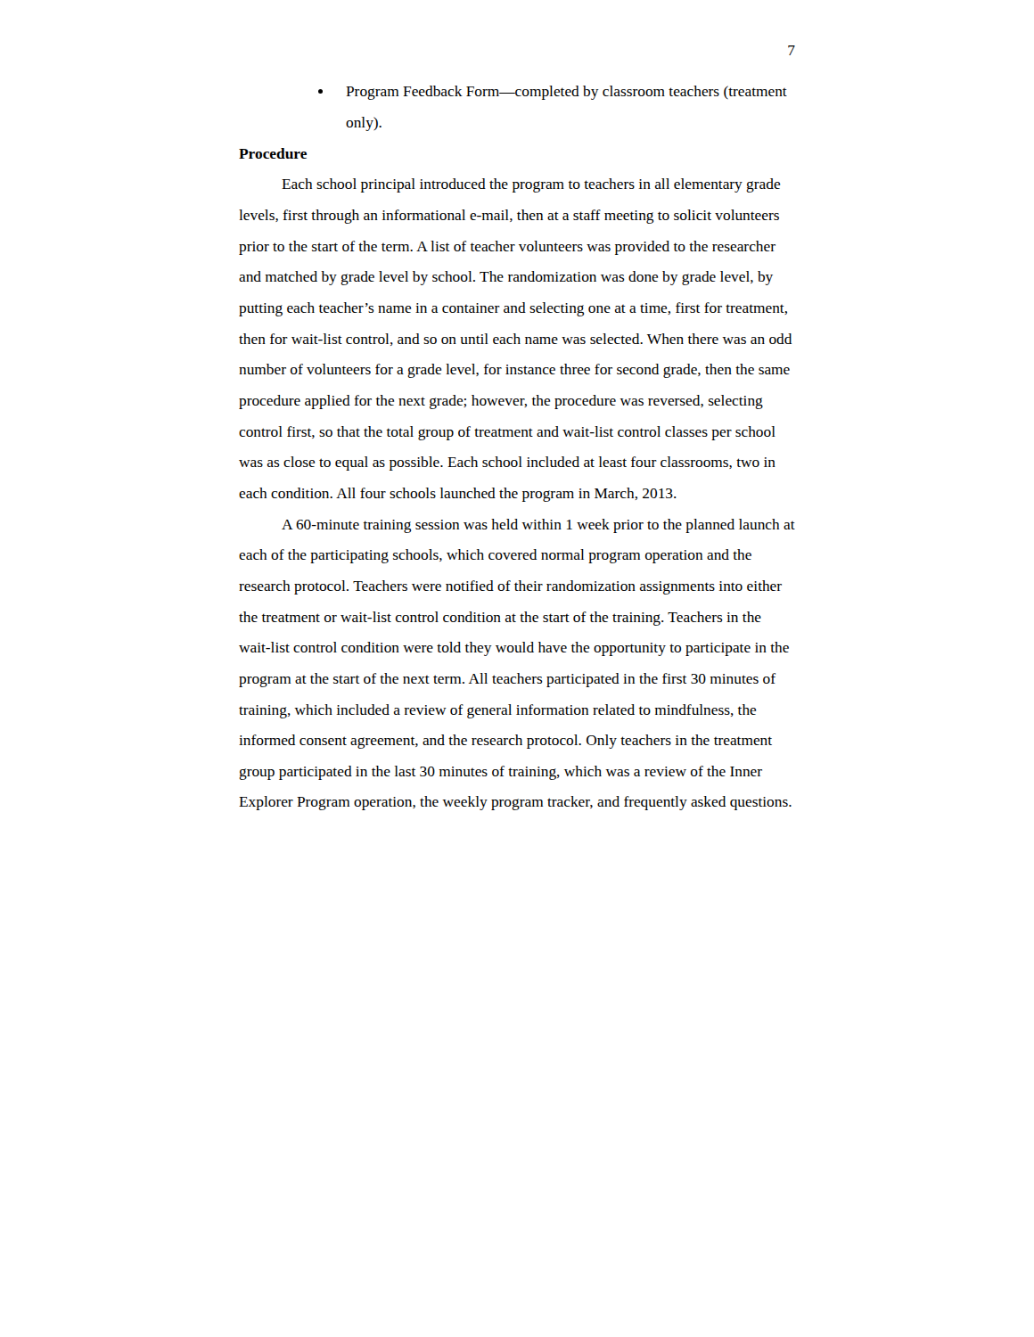7
Program Feedback Form—completed by classroom teachers (treatment only).
Procedure
Each school principal introduced the program to teachers in all elementary grade levels, first through an informational e-mail, then at a staff meeting to solicit volunteers prior to the start of the term. A list of teacher volunteers was provided to the researcher and matched by grade level by school. The randomization was done by grade level, by putting each teacher’s name in a container and selecting one at a time, first for treatment, then for wait-list control, and so on until each name was selected. When there was an odd number of volunteers for a grade level, for instance three for second grade, then the same procedure applied for the next grade; however, the procedure was reversed, selecting control first, so that the total group of treatment and wait-list control classes per school was as close to equal as possible. Each school included at least four classrooms, two in each condition. All four schools launched the program in March, 2013.
A 60-minute training session was held within 1 week prior to the planned launch at each of the participating schools, which covered normal program operation and the research protocol. Teachers were notified of their randomization assignments into either the treatment or wait-list control condition at the start of the training. Teachers in the wait-list control condition were told they would have the opportunity to participate in the program at the start of the next term. All teachers participated in the first 30 minutes of training, which included a review of general information related to mindfulness, the informed consent agreement, and the research protocol. Only teachers in the treatment group participated in the last 30 minutes of training, which was a review of the Inner Explorer Program operation, the weekly program tracker, and frequently asked questions.